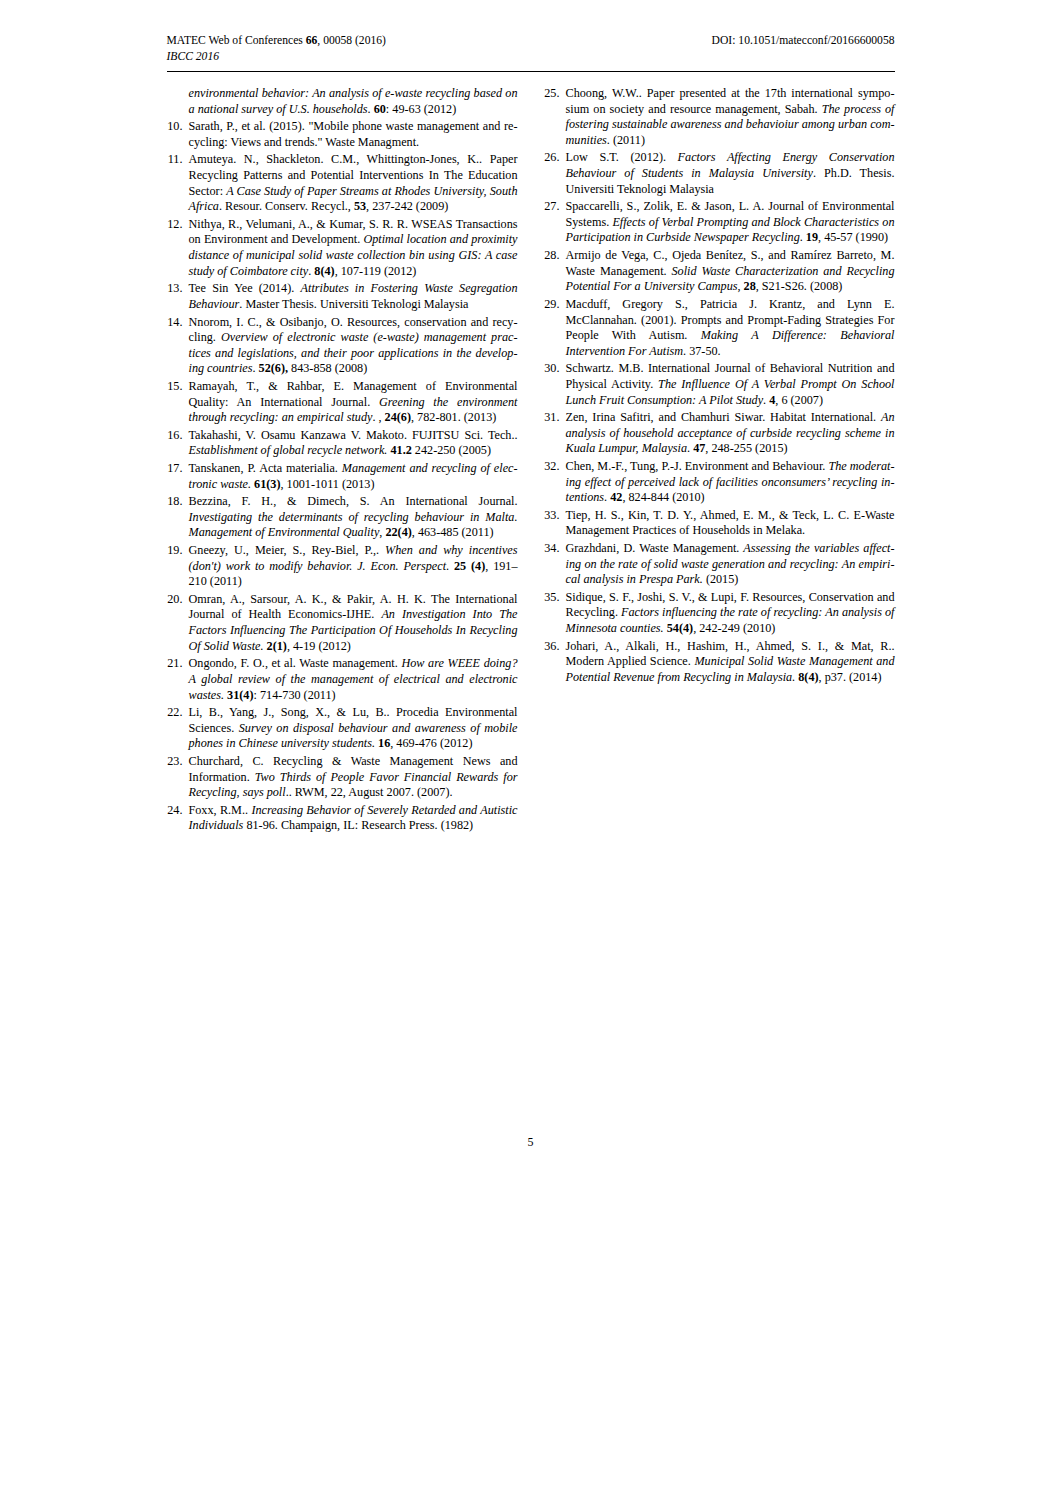MATEC Web of Conferences 66, 00058 (2016)
IBCC 2016
DOI: 10.1051/matecconf/20166600058
environmental behavior: An analysis of e-waste recycling based on a national survey of U.S. households. 60: 49-63 (2012)
10. Sarath, P., et al. (2015). "Mobile phone waste management and recycling: Views and trends." Waste Managment.
11. Amuteya. N., Shackleton. C.M., Whittington-Jones, K.. Paper Recycling Patterns and Potential Interventions In The Education Sector: A Case Study of Paper Streams at Rhodes University, South Africa. Resour. Conserv. Recycl., 53, 237-242 (2009)
12. Nithya, R., Velumani, A., & Kumar, S. R. R. WSEAS Transactions on Environment and Development. Optimal location and proximity distance of municipal solid waste collection bin using GIS: A case study of Coimbatore city. 8(4), 107-119 (2012)
13. Tee Sin Yee (2014). Attributes in Fostering Waste Segregation Behaviour. Master Thesis. Universiti Teknologi Malaysia
14. Nnorom, I. C., & Osibanjo, O. Resources, conservation and recycling. Overview of electronic waste (e-waste) management practices and legislations, and their poor applications in the developing countries. 52(6), 843-858 (2008)
15. Ramayah, T., & Rahbar, E. Management of Environmental Quality: An International Journal. Greening the environment through recycling: an empirical study. , 24(6), 782-801. (2013)
16. Takahashi, V. Osamu Kanzawa V. Makoto. FUJITSU Sci. Tech.. Establishment of global recycle network. 41.2 242-250 (2005)
17. Tanskanen, P. Acta materialia. Management and recycling of electronic waste. 61(3), 1001-1011 (2013)
18. Bezzina, F. H., & Dimech, S. An International Journal. Investigating the determinants of recycling behaviour in Malta. Management of Environmental Quality, 22(4), 463-485 (2011)
19. Gneezy, U., Meier, S., Rey-Biel, P.,. When and why incentives (don't) work to modify behavior. J. Econ. Perspect. 25 (4), 191–210 (2011)
20. Omran, A., Sarsour, A. K., & Pakir, A. H. K. The International Journal of Health Economics-IJHE. An Investigation Into The Factors Influencing The Participation Of Households In Recycling Of Solid Waste. 2(1), 4-19 (2012)
21. Ongondo, F. O., et al. Waste management. How are WEEE doing? A global review of the management of electrical and electronic wastes. 31(4): 714-730 (2011)
22. Li, B., Yang, J., Song, X., & Lu, B.. Procedia Environmental Sciences. Survey on disposal behaviour and awareness of mobile phones in Chinese university students. 16, 469-476 (2012)
23. Churchard, C. Recycling & Waste Management News and Information. Two Thirds of People Favor Financial Rewards for Recycling, says poll.. RWM, 22, August 2007. (2007).
24. Foxx, R.M.. Increasing Behavior of Severely Retarded and Autistic Individuals 81-96. Champaign, IL: Research Press. (1982)
25. Choong, W.W.. Paper presented at the 17th international symposium on society and resource management, Sabah. The process of fostering sustainable awareness and behavioiur among urban communities. (2011)
26. Low S.T. (2012). Factors Affecting Energy Conservation Behaviour of Students in Malaysia University. Ph.D. Thesis. Universiti Teknologi Malaysia
27. Spaccarelli, S., Zolik, E. & Jason, L. A. Journal of Environmental Systems. Effects of Verbal Prompting and Block Characteristics on Participation in Curbside Newspaper Recycling. 19, 45-57 (1990)
28. Armijo de Vega, C., Ojeda Benítez, S., and Ramírez Barreto, M. Waste Management. Solid Waste Characterization and Recycling Potential For a University Campus, 28, S21-S26. (2008)
29. Macduff, Gregory S., Patricia J. Krantz, and Lynn E. McClannahan. (2001). Prompts and Prompt-Fading Strategies For People With Autism. Making A Difference: Behavioral Intervention For Autism. 37-50.
30. Schwartz. M.B. International Journal of Behavioral Nutrition and Physical Activity. The Inflluence Of A Verbal Prompt On School Lunch Fruit Consumption: A Pilot Study. 4, 6 (2007)
31. Zen, Irina Safitri, and Chamhuri Siwar. Habitat International. An analysis of household acceptance of curbside recycling scheme in Kuala Lumpur, Malaysia. 47, 248-255 (2015)
32. Chen, M.-F., Tung, P.-J. Environment and Behaviour. The moderating effect of perceived lack of facilities onconsumers’ recycling intentions. 42, 824-844 (2010)
33. Tiep, H. S., Kin, T. D. Y., Ahmed, E. M., & Teck, L. C. E-Waste Management Practices of Households in Melaka.
34. Grazhdani, D. Waste Management. Assessing the variables affecting on the rate of solid waste generation and recycling: An empirical analysis in Prespa Park. (2015)
35. Sidique, S. F., Joshi, S. V., & Lupi, F. Resources, Conservation and Recycling. Factors influencing the rate of recycling: An analysis of Minnesota counties. 54(4), 242-249 (2010)
36. Johari, A., Alkali, H., Hashim, H., Ahmed, S. I., & Mat, R.. Modern Applied Science. Municipal Solid Waste Management and Potential Revenue from Recycling in Malaysia. 8(4), p37. (2014)
5